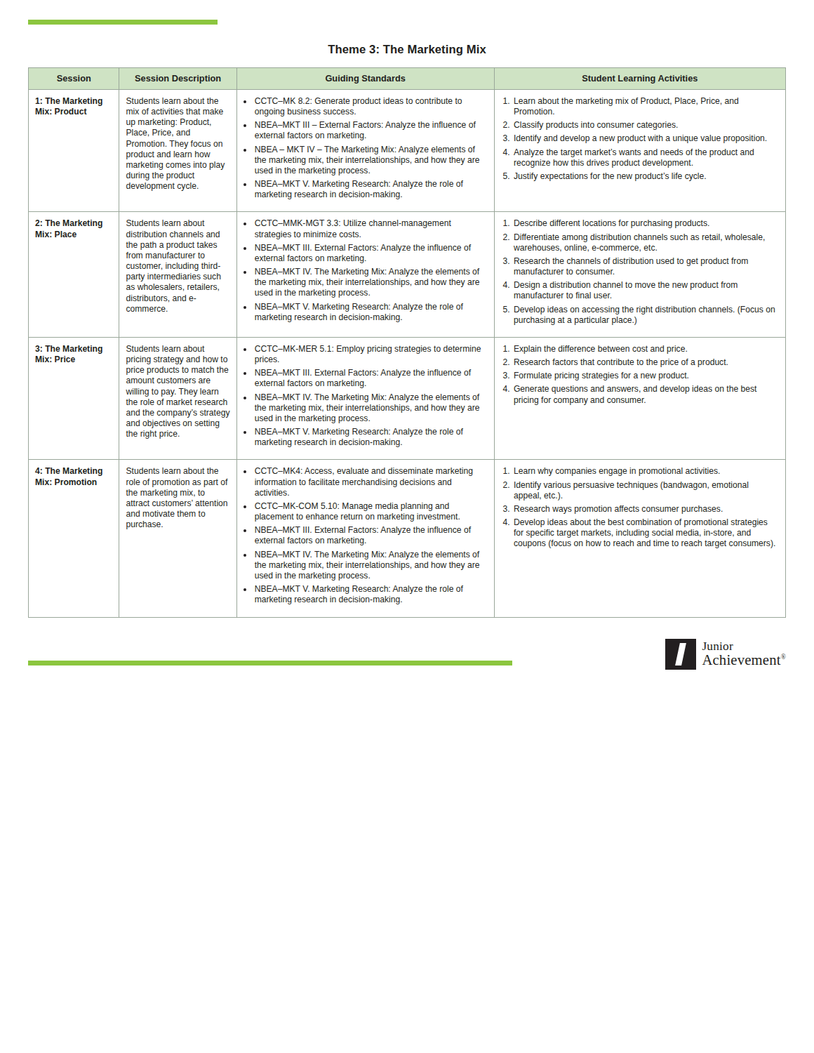Theme 3: The Marketing Mix
| Session | Session Description | Guiding Standards | Student Learning Activities |
| --- | --- | --- | --- |
| 1: The Marketing Mix: Product | Students learn about the mix of activities that make up marketing: Product, Place, Price, and Promotion. They focus on product and learn how marketing comes into play during the product development cycle. | CCTC–MK 8.2: Generate product ideas to contribute to ongoing business success. NBEA–MKT III – External Factors: Analyze the influence of external factors on marketing. NBEA – MKT IV – The Marketing Mix: Analyze elements of the marketing mix, their interrelationships, and how they are used in the marketing process. NBEA–MKT V. Marketing Research: Analyze the role of marketing research in decision-making. | Learn about the marketing mix of Product, Place, Price, and Promotion. Classify products into consumer categories. Identify and develop a new product with a unique value proposition. Analyze the target market’s wants and needs of the product and recognize how this drives product development. Justify expectations for the new product’s life cycle. |
| 2: The Marketing Mix: Place | Students learn about distribution channels and the path a product takes from manufacturer to customer, including third-party intermediaries such as wholesalers, retailers, distributors, and e-commerce. | CCTC–MMK-MGT 3.3: Utilize channel-management strategies to minimize costs. NBEA–MKT III. External Factors: Analyze the influence of external factors on marketing. NBEA–MKT IV. The Marketing Mix: Analyze the elements of the marketing mix, their interrelationships, and how they are used in the marketing process. NBEA–MKT V. Marketing Research: Analyze the role of marketing research in decision-making. | Describe different locations for purchasing products. Differentiate among distribution channels such as retail, wholesale, warehouses, online, e-commerce, etc. Research the channels of distribution used to get product from manufacturer to consumer. Design a distribution channel to move the new product from manufacturer to final user. Develop ideas on accessing the right distribution channels. (Focus on purchasing at a particular place.) |
| 3: The Marketing Mix: Price | Students learn about pricing strategy and how to price products to match the amount customers are willing to pay. They learn the role of market research and the company’s strategy and objectives on setting the right price. | CCTC–MK-MER 5.1: Employ pricing strategies to determine prices. NBEA–MKT III. External Factors: Analyze the influence of external factors on marketing. NBEA–MKT IV. The Marketing Mix: Analyze the elements of the marketing mix, their interrelationships, and how they are used in the marketing process. NBEA–MKT V. Marketing Research: Analyze the role of marketing research in decision-making. | Explain the difference between cost and price. Research factors that contribute to the price of a product. Formulate pricing strategies for a new product. Generate questions and answers, and develop ideas on the best pricing for company and consumer. |
| 4: The Marketing Mix: Promotion | Students learn about the role of promotion as part of the marketing mix, to attract customers’ attention and motivate them to purchase. | CCTC–MK4: Access, evaluate and disseminate marketing information to facilitate merchandising decisions and activities. CCTC–MK-COM 5.10: Manage media planning and placement to enhance return on marketing investment. NBEA–MKT III. External Factors: Analyze the influence of external factors on marketing. NBEA–MKT IV. The Marketing Mix: Analyze the elements of the marketing mix, their interrelationships, and how they are used in the marketing process. NBEA–MKT V. Marketing Research: Analyze the role of marketing research in decision-making. | Learn why companies engage in promotional activities. Identify various persuasive techniques (bandwagon, emotional appeal, etc.). Research ways promotion affects consumer purchases. Develop ideas about the best combination of promotional strategies for specific target markets, including social media, in-store, and coupons (focus on how to reach and time to reach target consumers). |
Junior
Achievement®